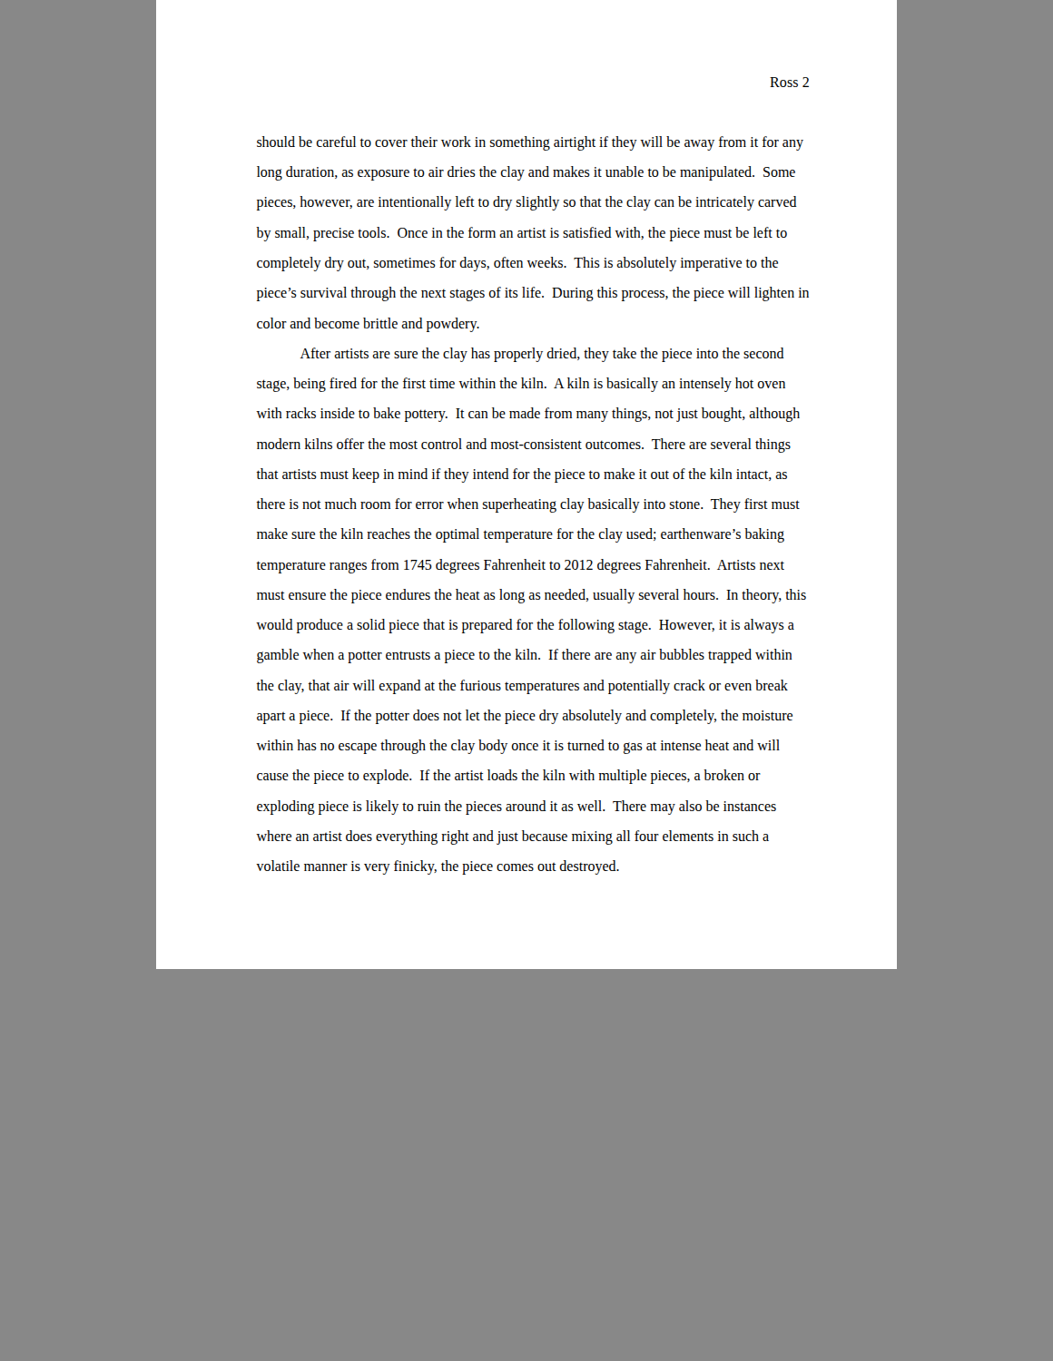Ross 2
should be careful to cover their work in something airtight if they will be away from it for any long duration, as exposure to air dries the clay and makes it unable to be manipulated. Some pieces, however, are intentionally left to dry slightly so that the clay can be intricately carved by small, precise tools. Once in the form an artist is satisfied with, the piece must be left to completely dry out, sometimes for days, often weeks. This is absolutely imperative to the piece’s survival through the next stages of its life. During this process, the piece will lighten in color and become brittle and powdery.
After artists are sure the clay has properly dried, they take the piece into the second stage, being fired for the first time within the kiln. A kiln is basically an intensely hot oven with racks inside to bake pottery. It can be made from many things, not just bought, although modern kilns offer the most control and most-consistent outcomes. There are several things that artists must keep in mind if they intend for the piece to make it out of the kiln intact, as there is not much room for error when superheating clay basically into stone. They first must make sure the kiln reaches the optimal temperature for the clay used; earthenware’s baking temperature ranges from 1745 degrees Fahrenheit to 2012 degrees Fahrenheit. Artists next must ensure the piece endures the heat as long as needed, usually several hours. In theory, this would produce a solid piece that is prepared for the following stage. However, it is always a gamble when a potter entrusts a piece to the kiln. If there are any air bubbles trapped within the clay, that air will expand at the furious temperatures and potentially crack or even break apart a piece. If the potter does not let the piece dry absolutely and completely, the moisture within has no escape through the clay body once it is turned to gas at intense heat and will cause the piece to explode. If the artist loads the kiln with multiple pieces, a broken or exploding piece is likely to ruin the pieces around it as well. There may also be instances where an artist does everything right and just because mixing all four elements in such a volatile manner is very finicky, the piece comes out destroyed.